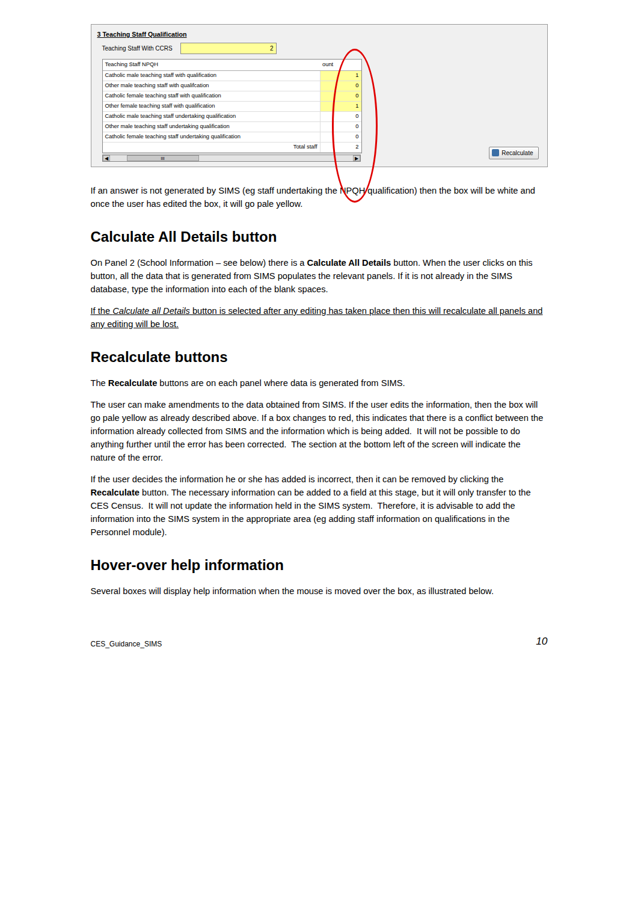3 Teaching Staff Qualification
Teaching Staff With CCRS 2
| Teaching Staff NPQH | ount |
| --- | --- |
| Catholic male teaching staff with qualification | 1 |
| Other male teaching staff with qualifcation | 0 |
| Catholic female teaching staff with qualification | 0 |
| Other female teaching staff with qualification | 1 |
| Catholic male teaching staff undertaking qualification | 0 |
| Other male teaching staff undertaking qualification | 0 |
| Catholic female teaching staff undertaking qualification | 0 |
| Total staff | 2 |
◀
III
▶
Recalculate
If an answer is not generated by SIMS (eg staff undertaking the NPQH qualification) then the box will be white and once the user has edited the box, it will go pale yellow.
Calculate All Details button
On Panel 2 (School Information – see below) there is a Calculate All Details button. When the user clicks on this button, all the data that is generated from SIMS populates the relevant panels. If it is not already in the SIMS database, type the information into each of the blank spaces.
If the Calculate all Details button is selected after any editing has taken place then this will recalculate all panels and any editing will be lost.
Recalculate buttons
The Recalculate buttons are on each panel where data is generated from SIMS.
The user can make amendments to the data obtained from SIMS. If the user edits the information, then the box will go pale yellow as already described above. If a box changes to red, this indicates that there is a conflict between the information already collected from SIMS and the information which is being added. It will not be possible to do anything further until the error has been corrected. The section at the bottom left of the screen will indicate the nature of the error.
If the user decides the information he or she has added is incorrect, then it can be removed by clicking the Recalculate button. The necessary information can be added to a field at this stage, but it will only transfer to the CES Census. It will not update the information held in the SIMS system. Therefore, it is advisable to add the information into the SIMS system in the appropriate area (eg adding staff information on qualifications in the Personnel module).
Hover-over help information
Several boxes will display help information when the mouse is moved over the box, as illustrated below.
CES_Guidance_SIMS 10